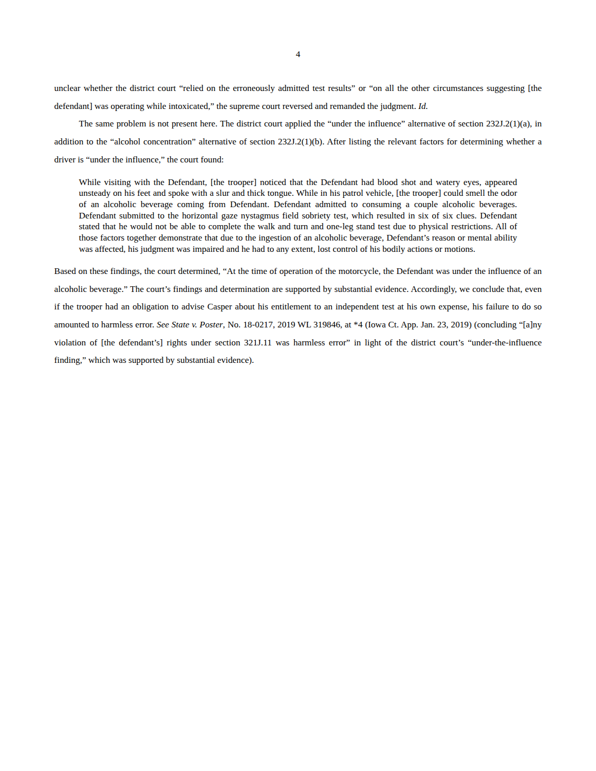4
unclear whether the district court “relied on the erroneously admitted test results” or “on all the other circumstances suggesting [the defendant] was operating while intoxicated,” the supreme court reversed and remanded the judgment. Id.
The same problem is not present here. The district court applied the “under the influence” alternative of section 232J.2(1)(a), in addition to the “alcohol concentration” alternative of section 232J.2(1)(b). After listing the relevant factors for determining whether a driver is “under the influence,” the court found:
While visiting with the Defendant, [the trooper] noticed that the Defendant had blood shot and watery eyes, appeared unsteady on his feet and spoke with a slur and thick tongue. While in his patrol vehicle, [the trooper] could smell the odor of an alcoholic beverage coming from Defendant. Defendant admitted to consuming a couple alcoholic beverages. Defendant submitted to the horizontal gaze nystagmus field sobriety test, which resulted in six of six clues. Defendant stated that he would not be able to complete the walk and turn and one-leg stand test due to physical restrictions. All of those factors together demonstrate that due to the ingestion of an alcoholic beverage, Defendant’s reason or mental ability was affected, his judgment was impaired and he had to any extent, lost control of his bodily actions or motions.
Based on these findings, the court determined, “At the time of operation of the motorcycle, the Defendant was under the influence of an alcoholic beverage.” The court’s findings and determination are supported by substantial evidence. Accordingly, we conclude that, even if the trooper had an obligation to advise Casper about his entitlement to an independent test at his own expense, his failure to do so amounted to harmless error. See State v. Poster, No. 18-0217, 2019 WL 319846, at *4 (Iowa Ct. App. Jan. 23, 2019) (concluding “[a]ny violation of [the defendant’s] rights under section 321J.11 was harmless error” in light of the district court’s “under-the-influence finding,” which was supported by substantial evidence).